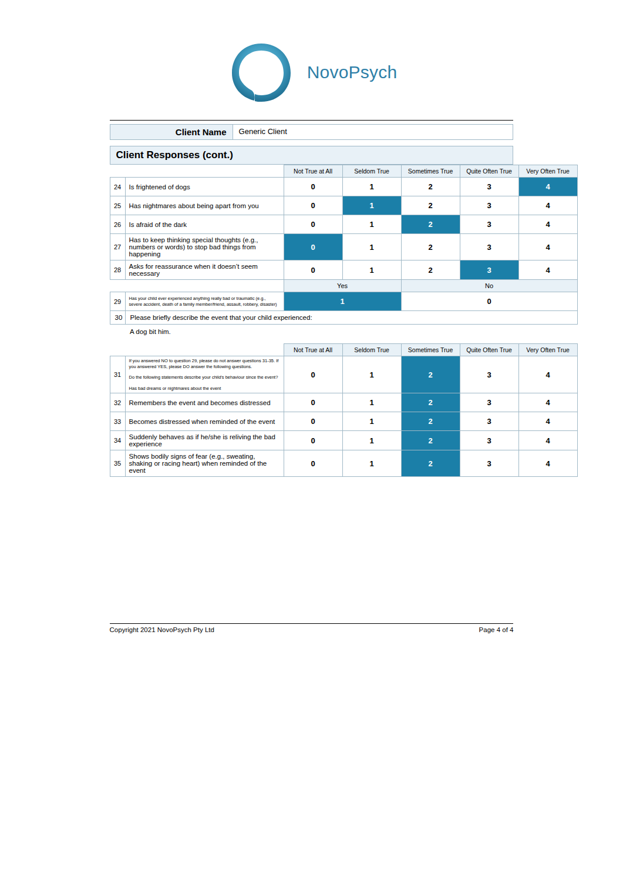NovoPsych
Client Name
Generic Client
Client Responses (cont.)
| | | Not True at All | Seldom True | Sometimes True | Quite Often True | Very Often True |
| 24 | Is frightened of dogs | 0 | 1 | 2 | 3 | 4 |
| 25 | Has nightmares about being apart from you | 0 | 1 | 2 | 3 | 4 |
| 26 | Is afraid of the dark | 0 | 1 | 2 | 3 | 4 |
| 27 | Has to keep thinking special thoughts (e.g., numbers or words) to stop bad things from happening | 0 | 1 | 2 | 3 | 4 |
| 28 | Asks for reassurance when it doesn’t seem necessary | 0 | 1 | 2 | 3 | 4 |
| | | Yes | No |
| 29 | Has your child ever experienced anything really bad or traumatic (e.g., severe accident, death of a family member/friend, assault, robbery, disaster) | 1 | 0 |
| 30 | Please briefly describe the event that your child experienced: |
| | A dog bit him. |
| | | Not True at All | Seldom True | Sometimes True | Quite Often True | Very Often True |
| 31 | If you answered NO to question 29, please do not answer questions 31-35. If you answered YES, please DO answer the following questions. Do the following statements describe your child’s behaviour since the event? Has bad dreams or nightmares about the event | 0 | 1 | 2 | 3 | 4 |
| 32 | Remembers the event and becomes distressed | 0 | 1 | 2 | 3 | 4 |
| 33 | Becomes distressed when reminded of the event | 0 | 1 | 2 | 3 | 4 |
| 34 | Suddenly behaves as if he/she is reliving the bad experience | 0 | 1 | 2 | 3 | 4 |
| 35 | Shows bodily signs of fear (e.g., sweating, shaking or racing heart) when reminded of the event | 0 | 1 | 2 | 3 | 4 |
Copyright 2021 NovoPsych Pty Ltd
Page 4 of 4